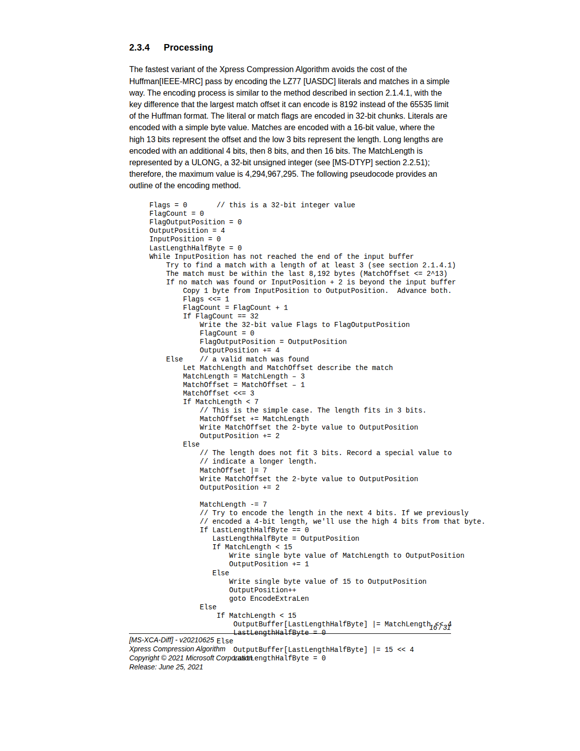2.3.4 Processing
The fastest variant of the Xpress Compression Algorithm avoids the cost of the Huffman[IEEE-MRC] pass by encoding the LZ77 [UASDC] literals and matches in a simple way. The encoding process is similar to the method described in section 2.1.4.1, with the key difference that the largest match offset it can encode is 8192 instead of the 65535 limit of the Huffman format. The literal or match flags are encoded in 32-bit chunks. Literals are encoded with a simple byte value. Matches are encoded with a 16-bit value, where the high 13 bits represent the offset and the low 3 bits represent the length. Long lengths are encoded with an additional 4 bits, then 8 bits, and then 16 bits. The MatchLength is represented by a ULONG, a 32-bit unsigned integer (see [MS-DTYP] section 2.2.51); therefore, the maximum value is 4,294,967,295. The following pseudocode provides an outline of the encoding method.
Flags = 0       // this is a 32-bit integer value
FlagCount = 0
FlagOutputPosition = 0
OutputPosition = 4
InputPosition = 0
LastLengthHalfByte = 0
While InputPosition has not reached the end of the input buffer
    Try to find a match with a length of at least 3 (see section 2.1.4.1)
    The match must be within the last 8,192 bytes (MatchOffset <= 2^13)
    If no match was found or InputPosition + 2 is beyond the input buffer
        Copy 1 byte from InputPosition to OutputPosition.  Advance both.
        Flags <<= 1
        FlagCount = FlagCount + 1
        If FlagCount == 32
            Write the 32-bit value Flags to FlagOutputPosition
            FlagCount = 0
            FlagOutputPosition = OutputPosition
            OutputPosition += 4
    Else    // a valid match was found
        Let MatchLength and MatchOffset describe the match
        MatchLength = MatchLength – 3
        MatchOffset = MatchOffset – 1
        MatchOffset <<= 3
        If MatchLength < 7
            // This is the simple case. The length fits in 3 bits.
            MatchOffset += MatchLength
            Write MatchOffset the 2-byte value to OutputPosition
            OutputPosition += 2
        Else
            // The length does not fit 3 bits. Record a special value to
            // indicate a longer length.
            MatchOffset |= 7
            Write MatchOffset the 2-byte value to OutputPosition
            OutputPosition += 2

            MatchLength -= 7
            // Try to encode the length in the next 4 bits. If we previously
            // encoded a 4-bit length, we'll use the high 4 bits from that byte.
            If LastLengthHalfByte == 0
               LastLengthHalfByte = OutputPosition
               If MatchLength < 15
                   Write single byte value of MatchLength to OutputPosition
                   OutputPosition += 1
               Else
                   Write single byte value of 15 to OutputPosition
                   OutputPosition++
                   goto EncodeExtraLen
            Else
                If MatchLength < 15
                    OutputBuffer[LastLengthHalfByte] |= MatchLength << 4
                    LastLengthHalfByte = 0
                Else
                    OutputBuffer[LastLengthHalfByte] |= 15 << 4
                    LastLengthHalfByte = 0
16 / 31
[MS-XCA-Diff] - v20210625
Xpress Compression Algorithm
Copyright © 2021 Microsoft Corporation
Release: June 25, 2021